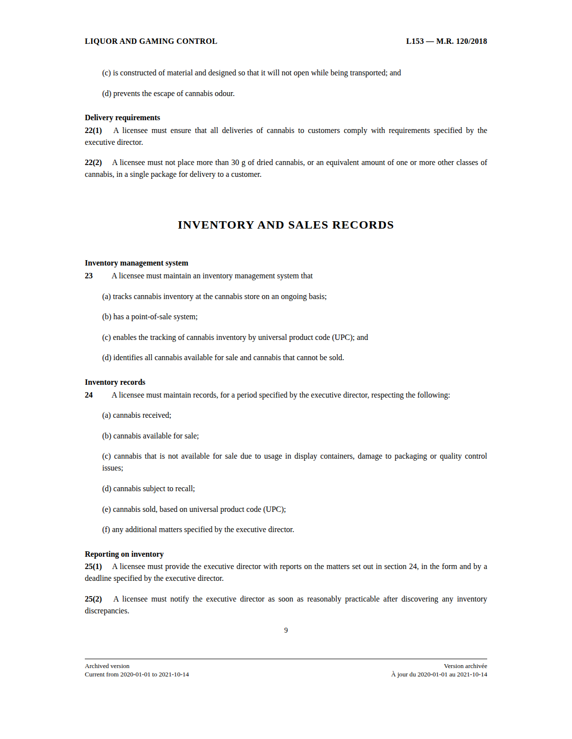Liquor and Gaming Control
L153 — M.R. 120/2018
(c) is constructed of material and designed so that it will not open while being transported; and
(d) prevents the escape of cannabis odour.
Delivery requirements
22(1) A licensee must ensure that all deliveries of cannabis to customers comply with requirements specified by the executive director.
22(2) A licensee must not place more than 30 g of dried cannabis, or an equivalent amount of one or more other classes of cannabis, in a single package for delivery to a customer.
INVENTORY AND SALES RECORDS
Inventory management system
23 A licensee must maintain an inventory management system that
(a) tracks cannabis inventory at the cannabis store on an ongoing basis;
(b) has a point-of-sale system;
(c) enables the tracking of cannabis inventory by universal product code (UPC); and
(d) identifies all cannabis available for sale and cannabis that cannot be sold.
Inventory records
24 A licensee must maintain records, for a period specified by the executive director, respecting the following:
(a) cannabis received;
(b) cannabis available for sale;
(c) cannabis that is not available for sale due to usage in display containers, damage to packaging or quality control issues;
(d) cannabis subject to recall;
(e) cannabis sold, based on universal product code (UPC);
(f) any additional matters specified by the executive director.
Reporting on inventory
25(1) A licensee must provide the executive director with reports on the matters set out in section 24, in the form and by a deadline specified by the executive director.
25(2) A licensee must notify the executive director as soon as reasonably practicable after discovering any inventory discrepancies.
9
Archived version
Current from 2020-01-01 to 2021-10-14
Version archivée
À jour du 2020-01-01 au 2021-10-14